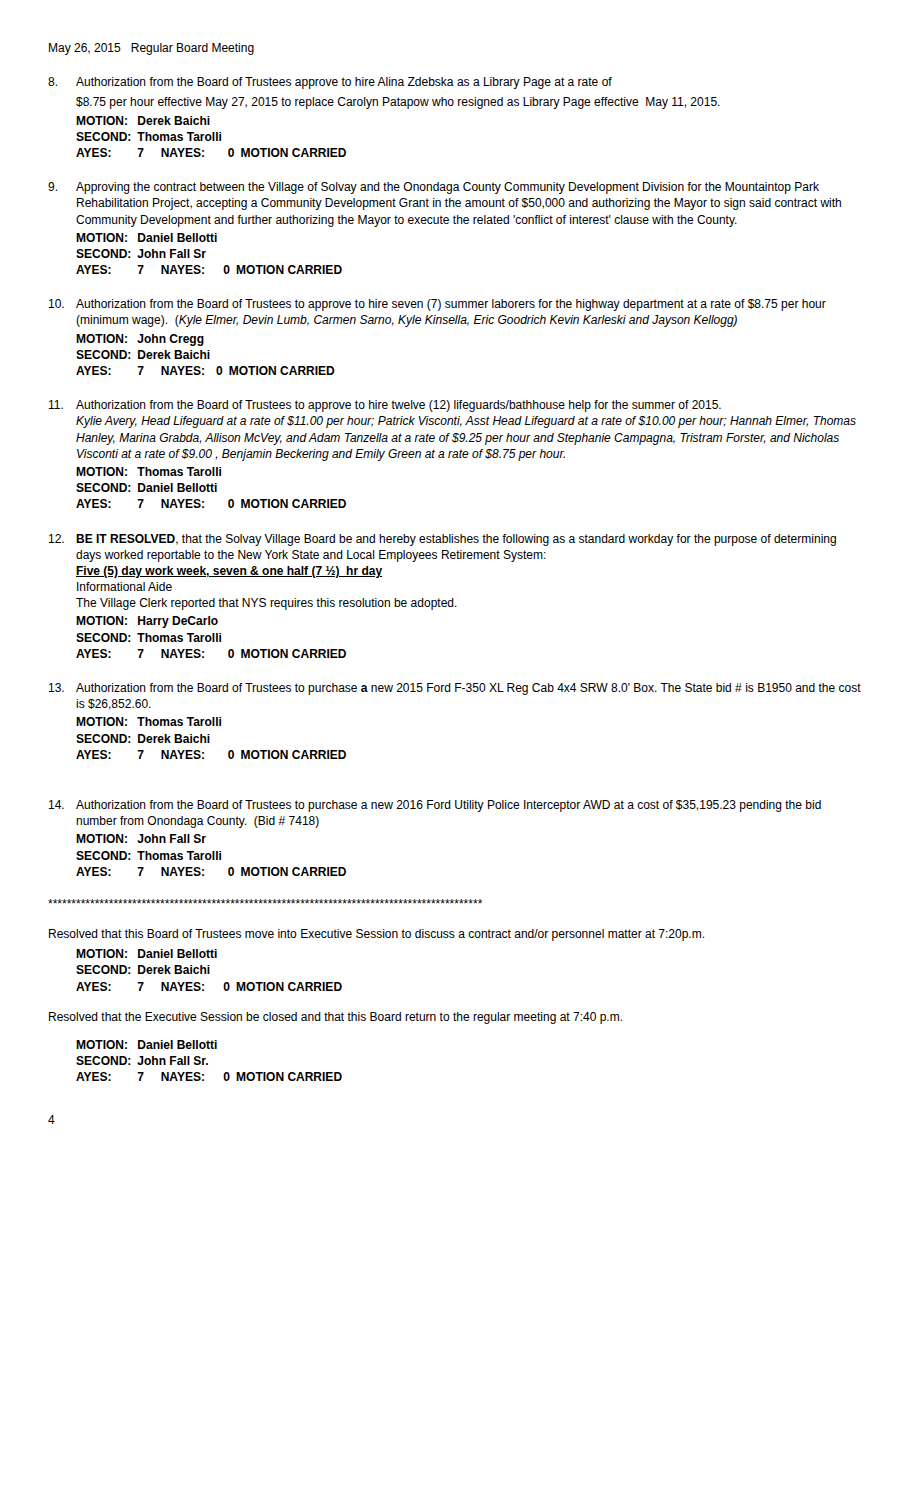May 26, 2015 Regular Board Meeting
8.
Authorization from the Board of Trustees approve to hire Alina Zdebska as a Library Page at a rate of
$8.75 per hour effective May 27, 2015 to replace Carolyn Patapow who resigned as Library Page effective May 11, 2015.
| MOTION: | Derek Baichi | | | |
| SECOND: | Thomas Tarolli | | | |
| AYES: | 7 NAYES: | 0 | MOTION CARRIED |
9.
Approving the contract between the Village of Solvay and the Onondaga County Community Development Division for the Mountaintop Park Rehabilitation Project, accepting a Community Development Grant in the amount of $50,000 and authorizing the Mayor to sign said contract with Community Development and further authorizing the Mayor to execute the related 'conflict of interest' clause with the County.
| MOTION: | Daniel Bellotti | | |
| SECOND: | John Fall Sr | | |
| AYES: | 7 NAYES: | 0 | MOTION CARRIED |
10.
Authorization from the Board of Trustees to approve to hire seven (7) summer laborers for the highway department at a rate of $8.75 per hour (minimum wage). (Kyle Elmer, Devin Lumb, Carmen Sarno, Kyle Kinsella, Eric Goodrich Kevin Karleski and Jayson Kellogg)
| MOTION: | John Cregg | | |
| SECOND: | Derek Baichi | | |
| AYES: | 7 NAYES: | 0 | MOTION CARRIED |
11.
Authorization from the Board of Trustees to approve to hire twelve (12) lifeguards/bathhouse help for the summer of 2015.
Kylie Avery, Head Lifeguard at a rate of $11.00 per hour; Patrick Visconti, Asst Head Lifeguard at a rate of $10.00 per hour; Hannah Elmer, Thomas Hanley, Marina Grabda, Allison McVey, and Adam Tanzella at a rate of $9.25 per hour and Stephanie Campagna, Tristram Forster, and Nicholas Visconti at a rate of $9.00 , Benjamin Beckering and Emily Green at a rate of $8.75 per hour.
| MOTION: | Thomas Tarolli | | |
| SECOND: | Daniel Bellotti | | |
| AYES: | 7 NAYES: | 0 | MOTION CARRIED |
12.
BE IT RESOLVED, that the Solvay Village Board be and hereby establishes the following as a standard workday for the purpose of determining days worked reportable to the New York State and Local Employees Retirement System:
Five (5) day work week, seven & one half (7 ½) hr day
Informational Aide
The Village Clerk reported that NYS requires this resolution be adopted.
| MOTION: | Harry DeCarlo | | |
| SECOND: | Thomas Tarolli | | |
| AYES: | 7 NAYES: | 0 | MOTION CARRIED |
13.
Authorization from the Board of Trustees to purchase a new 2015 Ford F-350 XL Reg Cab 4x4 SRW 8.0' Box. The State bid # is B1950 and the cost is $26,852.60.
| MOTION: | Thomas Tarolli | | |
| SECOND: | Derek Baichi | | |
| AYES: | 7 NAYES: | 0 | MOTION CARRIED |
14.
Authorization from the Board of Trustees to purchase a new 2016 Ford Utility Police Interceptor AWD at a cost of $35,195.23 pending the bid number from Onondaga County. (Bid # 7418)
| MOTION: | John Fall Sr | | |
| SECOND: | Thomas Tarolli | | |
| AYES: | 7 NAYES: | 0 | MOTION CARRIED |
*********************************************************************************************
Resolved that this Board of Trustees move into Executive Session to discuss a contract and/or personnel matter at 7:20p.m.
| MOTION: | Daniel Bellotti | | |
| SECOND: | Derek Baichi | | |
| AYES: | 7 NAYES: | 0 | MOTION CARRIED |
Resolved that the Executive Session be closed and that this Board return to the regular meeting at 7:40 p.m.
| MOTION: | Daniel Bellotti | | |
| SECOND: | John Fall Sr. | | |
| AYES: | 7 NAYES: | 0 | MOTION CARRIED |
4